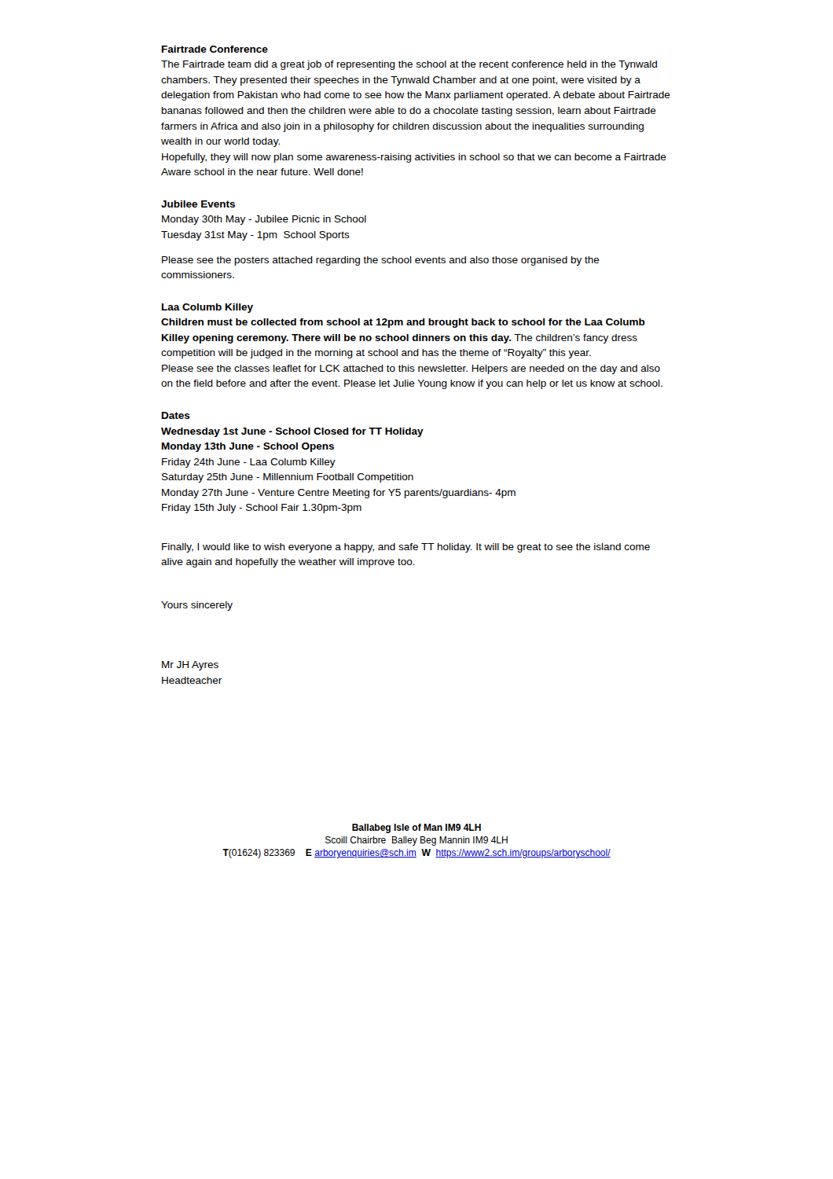Fairtrade Conference
The Fairtrade team did a great job of representing the school at the recent conference held in the Tynwald chambers. They presented their speeches in the Tynwald Chamber and at one point, were visited by a delegation from Pakistan who had come to see how the Manx parliament operated. A debate about Fairtrade bananas followed and then the children were able to do a chocolate tasting session, learn about Fairtrade farmers in Africa and also join in a philosophy for children discussion about the inequalities surrounding wealth in our world today.
Hopefully, they will now plan some awareness-raising activities in school so that we can become a Fairtrade Aware school in the near future. Well done!
Jubilee Events
Monday 30th May - Jubilee Picnic in School
Tuesday 31st May - 1pm School Sports
Please see the posters attached regarding the school events and also those organised by the commissioners.
Laa Columb Killey
Children must be collected from school at 12pm and brought back to school for the Laa Columb Killey opening ceremony. There will be no school dinners on this day. The children’s fancy dress competition will be judged in the morning at school and has the theme of “Royalty” this year.
Please see the classes leaflet for LCK attached to this newsletter. Helpers are needed on the day and also on the field before and after the event. Please let Julie Young know if you can help or let us know at school.
Dates
Wednesday 1st June - School Closed for TT Holiday
Monday 13th June - School Opens
Friday 24th June - Laa Columb Killey
Saturday 25th June - Millennium Football Competition
Monday 27th June - Venture Centre Meeting for Y5 parents/guardians- 4pm
Friday 15th July - School Fair 1.30pm-3pm
Finally, I would like to wish everyone a happy, and safe TT holiday. It will be great to see the island come alive again and hopefully the weather will improve too.
Yours sincerely
Mr JH Ayres
Headteacher
Ballabeg Isle of Man IM9 4LH
Scoill Chairbre Balley Beg Mannin IM9 4LH
T(01624) 823369 E arboryenquiries@sch.im W https://www2.sch.im/groups/arboryschool/